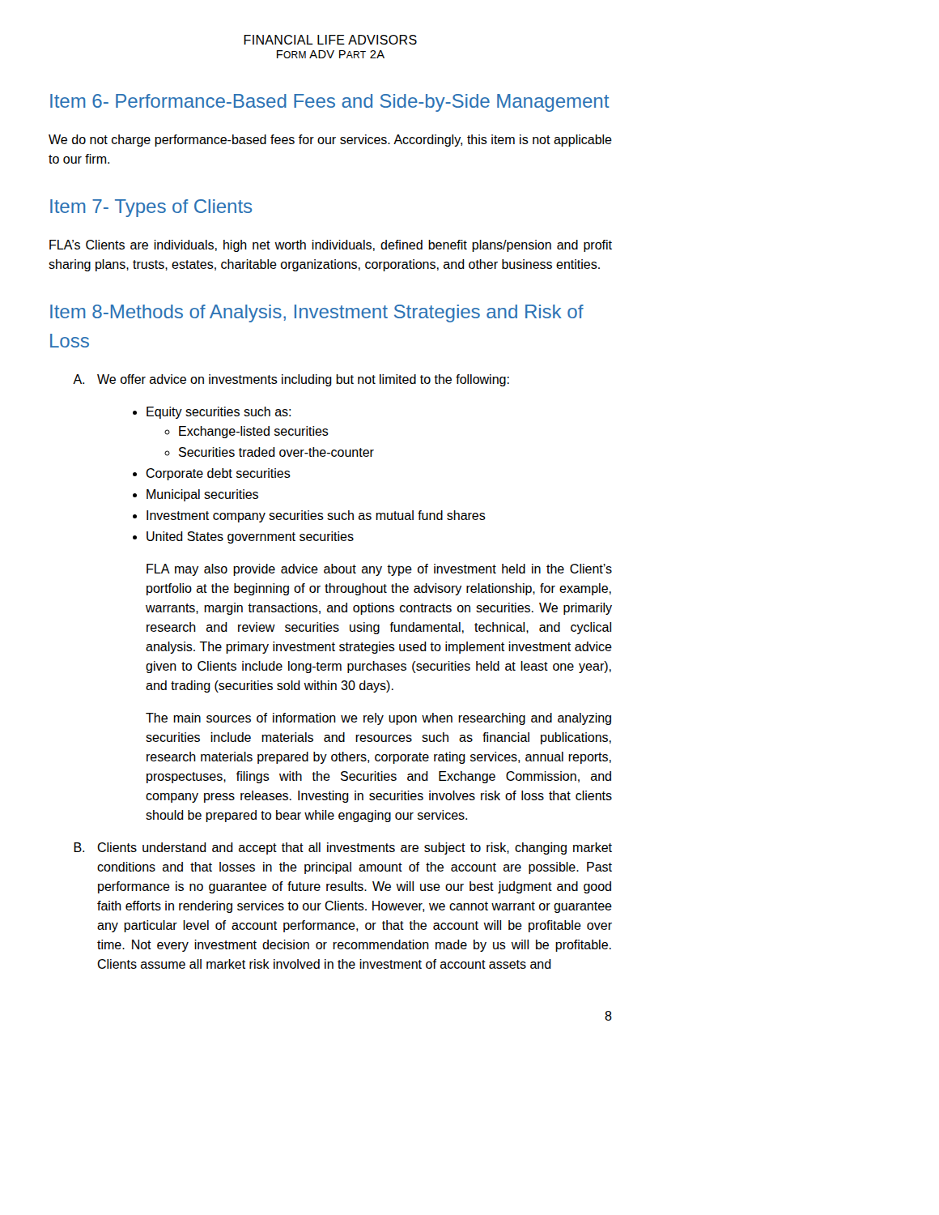FINANCIAL LIFE ADVISORS
FORM ADV PART 2A
Item 6- Performance-Based Fees and Side-by-Side Management
We do not charge performance-based fees for our services. Accordingly, this item is not applicable to our firm.
Item 7- Types of Clients
FLA’s Clients are individuals, high net worth individuals, defined benefit plans/pension and profit sharing plans, trusts, estates, charitable organizations, corporations, and other business entities.
Item 8-Methods of Analysis, Investment Strategies and Risk of Loss
We offer advice on investments including but not limited to the following:
Equity securities such as:
Exchange-listed securities
Securities traded over-the-counter
Corporate debt securities
Municipal securities
Investment company securities such as mutual fund shares
United States government securities
FLA may also provide advice about any type of investment held in the Client’s portfolio at the beginning of or throughout the advisory relationship, for example, warrants, margin transactions, and options contracts on securities. We primarily research and review securities using fundamental, technical, and cyclical analysis. The primary investment strategies used to implement investment advice given to Clients include long-term purchases (securities held at least one year), and trading (securities sold within 30 days).
The main sources of information we rely upon when researching and analyzing securities include materials and resources such as financial publications, research materials prepared by others, corporate rating services, annual reports, prospectuses, filings with the Securities and Exchange Commission, and company press releases. Investing in securities involves risk of loss that clients should be prepared to bear while engaging our services.
Clients understand and accept that all investments are subject to risk, changing market conditions and that losses in the principal amount of the account are possible. Past performance is no guarantee of future results. We will use our best judgment and good faith efforts in rendering services to our Clients. However, we cannot warrant or guarantee any particular level of account performance, or that the account will be profitable over time. Not every investment decision or recommendation made by us will be profitable. Clients assume all market risk involved in the investment of account assets and
8